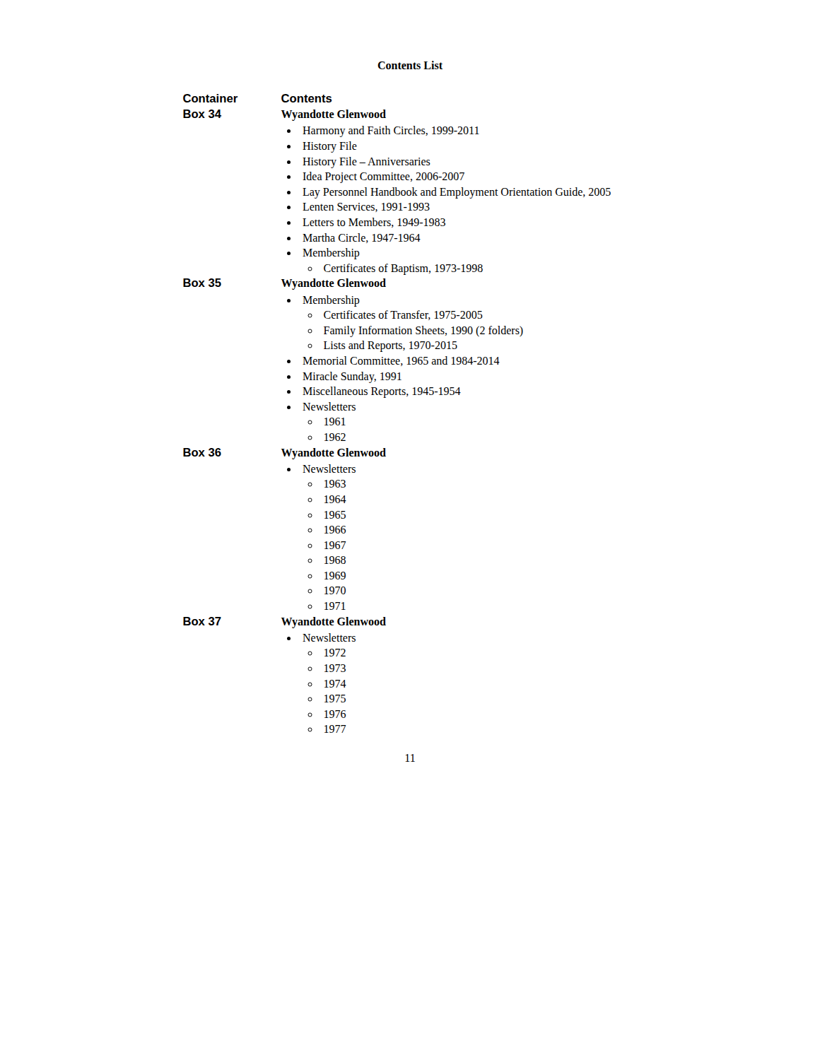Contents List
| Container | Contents |
| Box 34 | Wyandotte Glenwood Harmony and Faith Circles, 1999-2011 History File History File – Anniversaries Idea Project Committee, 2006-2007 Lay Personnel Handbook and Employment Orientation Guide, 2005 Lenten Services, 1991-1993 Letters to Members, 1949-1983 Martha Circle, 1947-1964 Membership Certificates of Baptism, 1973-1998 |
| Box 35 | Wyandotte Glenwood Membership Certificates of Transfer, 1975-2005 Family Information Sheets, 1990 (2 folders) Lists and Reports, 1970-2015 Memorial Committee, 1965 and 1984-2014 Miracle Sunday, 1991 Miscellaneous Reports, 1945-1954 Newsletters 1961 1962 |
| Box 36 | Wyandotte Glenwood Newsletters 1963 1964 1965 1966 1967 1968 1969 1970 1971 |
| Box 37 | Wyandotte Glenwood Newsletters 1972 1973 1974 1975 1976 1977 |
11